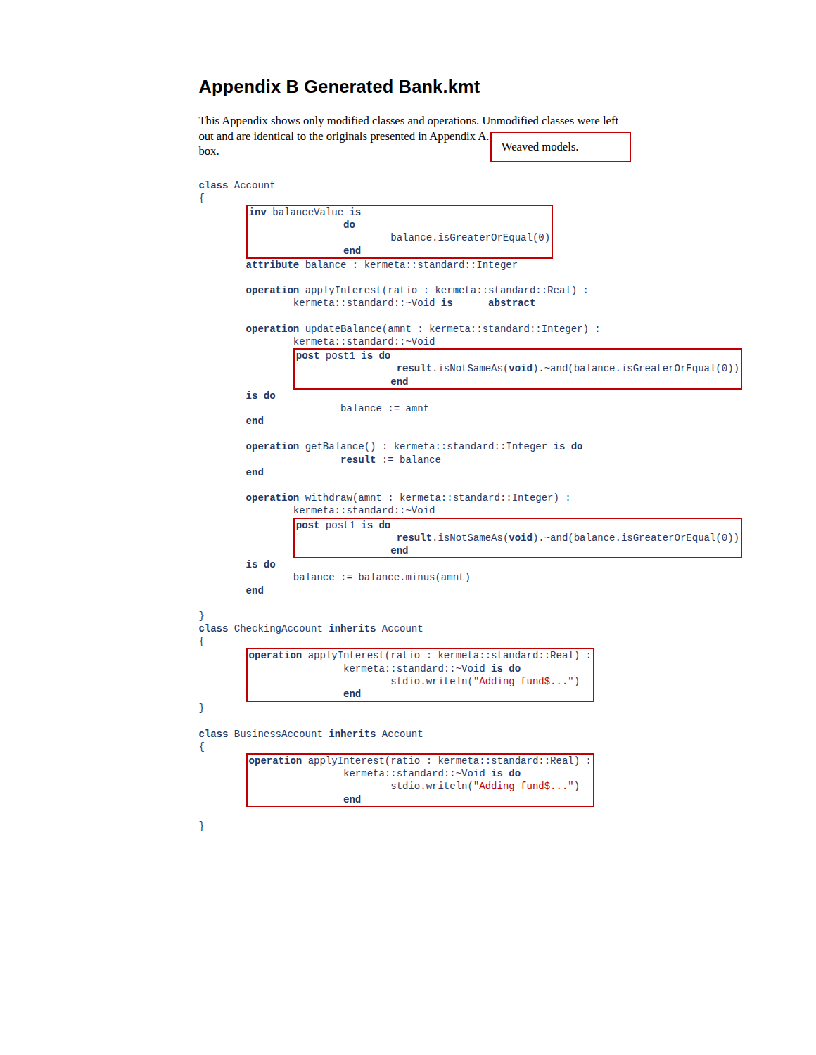Appendix B Generated Bank.kmt
This Appendix shows only modified classes and operations. Unmodified classes were left out and are identical to the originals presented in Appendix A. Weaved code is in the red box.
Weaved models.
class Account { inv balanceValue is do balance.isGreaterOrEqual(0) end attribute balance : kermeta::standard::Integer operation applyInterest(ratio : kermeta::standard::Real) : kermeta::standard::~Void is abstract operation updateBalance(amnt : kermeta::standard::Integer) : kermeta::standard::~Void post post1 is do result.isNotSameAs(void).~and(balance.isGreaterOrEqual(0)) end is do balance := amnt end operation getBalance() : kermeta::standard::Integer is do result := balance end operation withdraw(amnt : kermeta::standard::Integer) : kermeta::standard::~Void post post1 is do result.isNotSameAs(void).~and(balance.isGreaterOrEqual(0)) end is do balance := balance.minus(amnt) end } class CheckingAccount inherits Account { operation applyInterest(ratio : kermeta::standard::Real) : kermeta::standard::~Void is do stdio.writeln("Adding fund$...") end } class BusinessAccount inherits Account { operation applyInterest(ratio : kermeta::standard::Real) : kermeta::standard::~Void is do stdio.writeln("Adding fund$...") end }